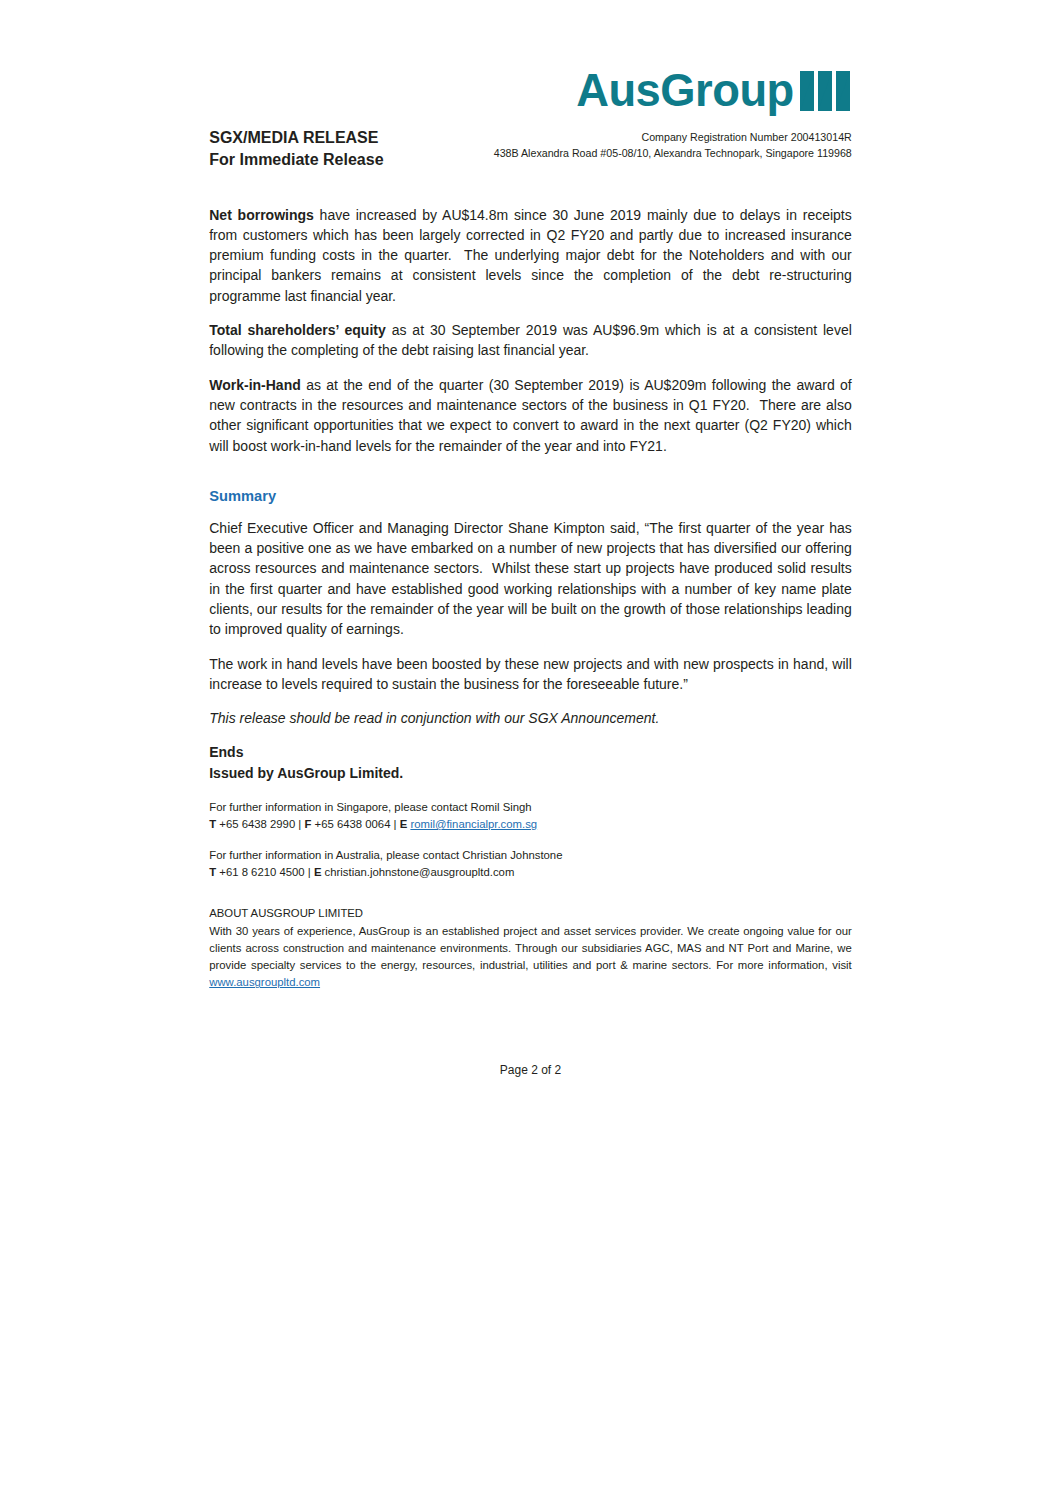Aus Group
SGX/MEDIA RELEASE
For Immediate Release
Company Registration Number 200413014R
438B Alexandra Road #05-08/10, Alexandra Technopark, Singapore 119968
Net borrowings have increased by AU$14.8m since 30 June 2019 mainly due to delays in receipts from customers which has been largely corrected in Q2 FY20 and partly due to increased insurance premium funding costs in the quarter. The underlying major debt for the Noteholders and with our principal bankers remains at consistent levels since the completion of the debt re-structuring programme last financial year.
Total shareholders’ equity as at 30 September 2019 was AU$96.9m which is at a consistent level following the completing of the debt raising last financial year.
Work-in-Hand as at the end of the quarter (30 September 2019) is AU$209m following the award of new contracts in the resources and maintenance sectors of the business in Q1 FY20. There are also other significant opportunities that we expect to convert to award in the next quarter (Q2 FY20) which will boost work-in-hand levels for the remainder of the year and into FY21.
Summary
Chief Executive Officer and Managing Director Shane Kimpton said, “The first quarter of the year has been a positive one as we have embarked on a number of new projects that has diversified our offering across resources and maintenance sectors. Whilst these start up projects have produced solid results in the first quarter and have established good working relationships with a number of key name plate clients, our results for the remainder of the year will be built on the growth of those relationships leading to improved quality of earnings.
The work in hand levels have been boosted by these new projects and with new prospects in hand, will increase to levels required to sustain the business for the foreseeable future.”
This release should be read in conjunction with our SGX Announcement.
Ends
Issued by AusGroup Limited.
For further information in Singapore, please contact Romil Singh
T +65 6438 2990 | F +65 6438 0064 | E romil@financialpr.com.sg
For further information in Australia, please contact Christian Johnstone
T +61 8 6210 4500 | E christian.johnstone@ausgroupltd.com
ABOUT AUSGROUP LIMITED
With 30 years of experience, AusGroup is an established project and asset services provider. We create ongoing value for our clients across construction and maintenance environments. Through our subsidiaries AGC, MAS and NT Port and Marine, we provide specialty services to the energy, resources, industrial, utilities and port & marine sectors. For more information, visit www.ausgroupltd.com
Page 2 of 2